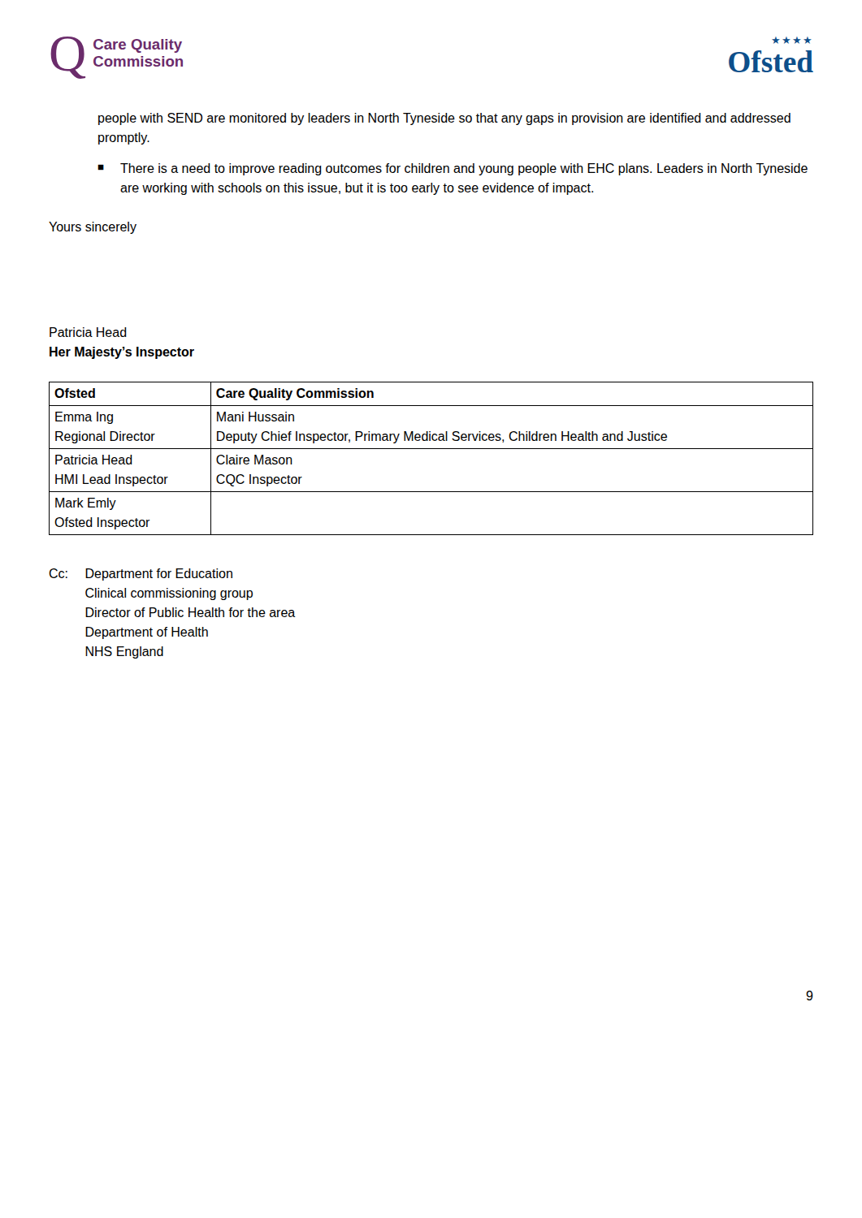Q Care Quality
Commission
★★★★
Ofsted
people with SEND are monitored by leaders in North Tyneside so that any gaps in provision are identified and addressed promptly.
There is a need to improve reading outcomes for children and young people with EHC plans. Leaders in North Tyneside are working with schools on this issue, but it is too early to see evidence of impact.
Yours sincerely
Patricia Head
Her Majesty’s Inspector
| Ofsted | Care Quality Commission |
| --- | --- |
| Emma Ing Regional Director | Mani Hussain Deputy Chief Inspector, Primary Medical Services, Children Health and Justice |
| Patricia Head HMI Lead Inspector | Claire Mason CQC Inspector |
| Mark Emly Ofsted Inspector | |
Cc: Department for Education
Clinical commissioning group
Director of Public Health for the area
Department of Health
NHS England
9